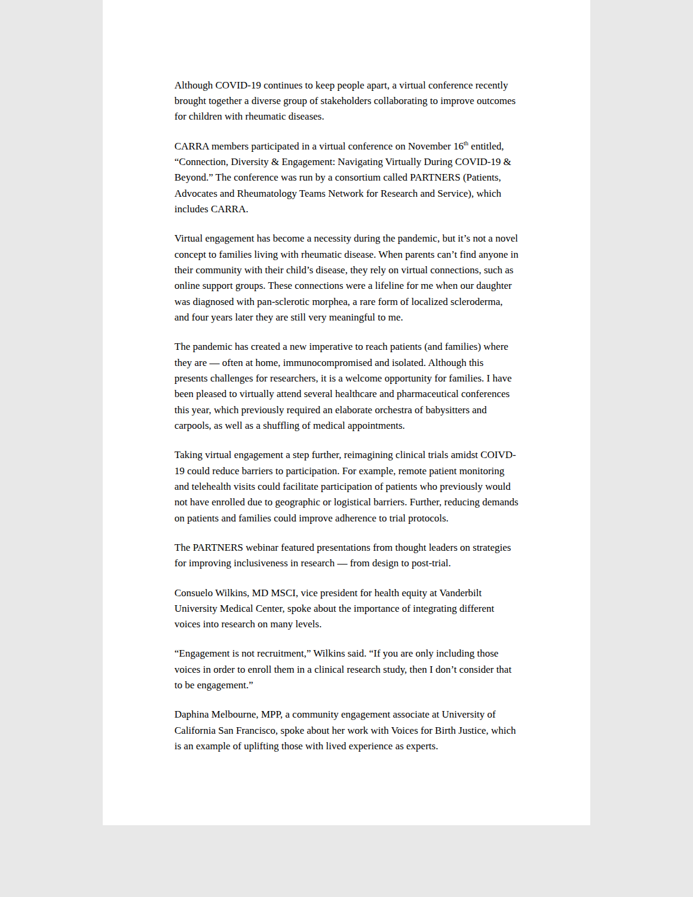Although COVID-19 continues to keep people apart, a virtual conference recently brought together a diverse group of stakeholders collaborating to improve outcomes for children with rheumatic diseases.
CARRA members participated in a virtual conference on November 16th entitled, “Connection, Diversity & Engagement: Navigating Virtually During COVID-19 & Beyond.” The conference was run by a consortium called PARTNERS (Patients, Advocates and Rheumatology Teams Network for Research and Service), which includes CARRA.
Virtual engagement has become a necessity during the pandemic, but it’s not a novel concept to families living with rheumatic disease. When parents can’t find anyone in their community with their child’s disease, they rely on virtual connections, such as online support groups. These connections were a lifeline for me when our daughter was diagnosed with pan-sclerotic morphea, a rare form of localized scleroderma, and four years later they are still very meaningful to me.
The pandemic has created a new imperative to reach patients (and families) where they are — often at home, immunocompromised and isolated. Although this presents challenges for researchers, it is a welcome opportunity for families. I have been pleased to virtually attend several healthcare and pharmaceutical conferences this year, which previously required an elaborate orchestra of babysitters and carpools, as well as a shuffling of medical appointments.
Taking virtual engagement a step further, reimagining clinical trials amidst COIVD-19 could reduce barriers to participation. For example, remote patient monitoring and telehealth visits could facilitate participation of patients who previously would not have enrolled due to geographic or logistical barriers. Further, reducing demands on patients and families could improve adherence to trial protocols.
The PARTNERS webinar featured presentations from thought leaders on strategies for improving inclusiveness in research — from design to post-trial.
Consuelo Wilkins, MD MSCI, vice president for health equity at Vanderbilt University Medical Center, spoke about the importance of integrating different voices into research on many levels.
“Engagement is not recruitment,” Wilkins said. “If you are only including those voices in order to enroll them in a clinical research study, then I don’t consider that to be engagement.”
Daphina Melbourne, MPP, a community engagement associate at University of California San Francisco, spoke about her work with Voices for Birth Justice, which is an example of uplifting those with lived experience as experts.